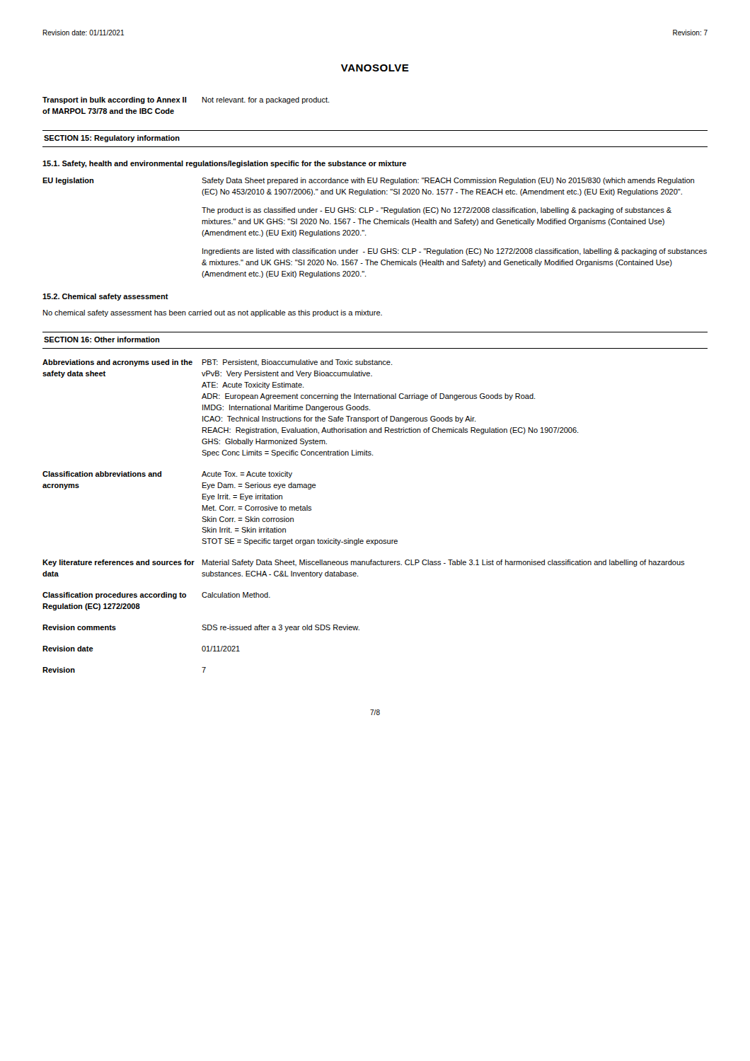Revision date: 01/11/2021 Revision: 7
VANOSOLVE
Transport in bulk according to Annex II of MARPOL 73/78 and the IBC Code
Not relevant. for a packaged product.
SECTION 15: Regulatory information
15.1. Safety, health and environmental regulations/legislation specific for the substance or mixture
EU legislation
Safety Data Sheet prepared in accordance with EU Regulation: "REACH Commission Regulation (EU) No 2015/830 (which amends Regulation (EC) No 453/2010 & 1907/2006)." and UK Regulation: "SI 2020 No. 1577 - The REACH etc. (Amendment etc.) (EU Exit) Regulations 2020".
The product is as classified under - EU GHS: CLP - "Regulation (EC) No 1272/2008 classification, labelling & packaging of substances & mixtures." and UK GHS: "SI 2020 No. 1567 - The Chemicals (Health and Safety) and Genetically Modified Organisms (Contained Use) (Amendment etc.) (EU Exit) Regulations 2020.".
Ingredients are listed with classification under - EU GHS: CLP - "Regulation (EC) No 1272/2008 classification, labelling & packaging of substances & mixtures." and UK GHS: "SI 2020 No. 1567 - The Chemicals (Health and Safety) and Genetically Modified Organisms (Contained Use) (Amendment etc.) (EU Exit) Regulations 2020.".
15.2. Chemical safety assessment
No chemical safety assessment has been carried out as not applicable as this product is a mixture.
SECTION 16: Other information
Abbreviations and acronyms used in the safety data sheet
PBT: Persistent, Bioaccumulative and Toxic substance.
vPvB: Very Persistent and Very Bioaccumulative.
ATE: Acute Toxicity Estimate.
ADR: European Agreement concerning the International Carriage of Dangerous Goods by Road.
IMDG: International Maritime Dangerous Goods.
ICAO: Technical Instructions for the Safe Transport of Dangerous Goods by Air.
REACH: Registration, Evaluation, Authorisation and Restriction of Chemicals Regulation (EC) No 1907/2006.
GHS: Globally Harmonized System.
Spec Conc Limits = Specific Concentration Limits.
Classification abbreviations and acronyms
Acute Tox. = Acute toxicity
Eye Dam. = Serious eye damage
Eye Irrit. = Eye irritation
Met. Corr. = Corrosive to metals
Skin Corr. = Skin corrosion
Skin Irrit. = Skin irritation
STOT SE = Specific target organ toxicity-single exposure
Key literature references and sources for data
Material Safety Data Sheet, Miscellaneous manufacturers. CLP Class - Table 3.1 List of harmonised classification and labelling of hazardous substances. ECHA - C&L Inventory database.
Classification procedures according to Regulation (EC) 1272/2008
Calculation Method.
Revision comments
SDS re-issued after a 3 year old SDS Review.
Revision date
01/11/2021
Revision
7
7/8